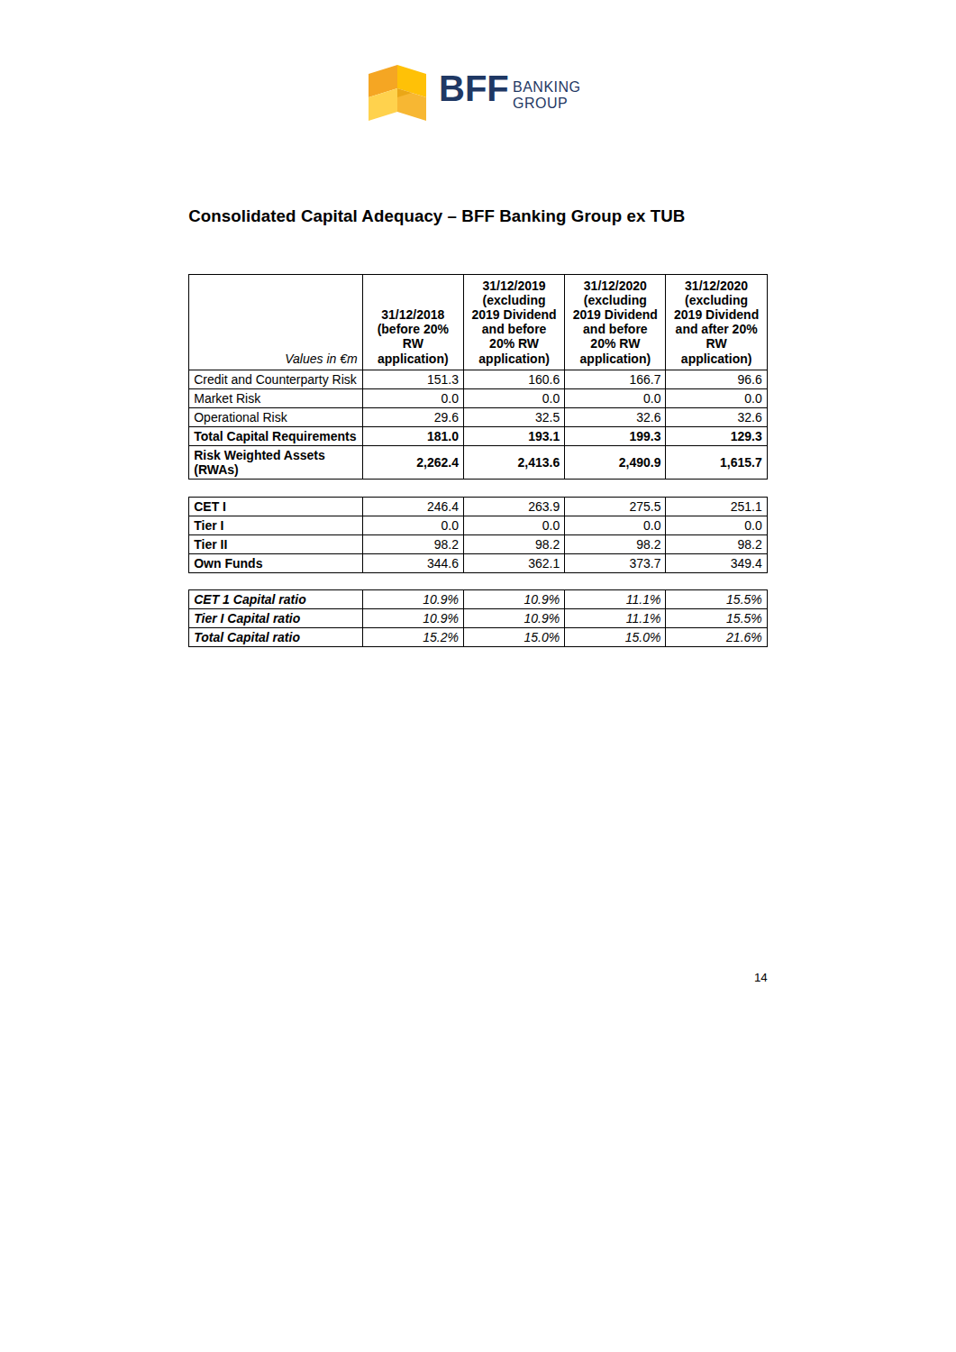BFF BANKING GROUP
Consolidated Capital Adequacy – BFF Banking Group ex TUB
| Values in €m | 31/12/2018 (before 20% RW application) | 31/12/2019 (excluding 2019 Dividend and before 20% RW application) | 31/12/2020 (excluding 2019 Dividend and before 20% RW application) | 31/12/2020 (excluding 2019 Dividend and after 20% RW application) |
| --- | --- | --- | --- | --- |
| Credit and Counterparty Risk | 151.3 | 160.6 | 166.7 | 96.6 |
| Market Risk | 0.0 | 0.0 | 0.0 | 0.0 |
| Operational Risk | 29.6 | 32.5 | 32.6 | 32.6 |
| Total Capital Requirements | 181.0 | 193.1 | 199.3 | 129.3 |
| Risk Weighted Assets (RWAs) | 2,262.4 | 2,413.6 | 2,490.9 | 1,615.7 |
| CET I | 246.4 | 263.9 | 275.5 | 251.1 |
| Tier I | 0.0 | 0.0 | 0.0 | 0.0 |
| Tier II | 98.2 | 98.2 | 98.2 | 98.2 |
| Own Funds | 344.6 | 362.1 | 373.7 | 349.4 |
| CET 1 Capital ratio | 10.9% | 10.9% | 11.1% | 15.5% |
| Tier I Capital ratio | 10.9% | 10.9% | 11.1% | 15.5% |
| Total Capital ratio | 15.2% | 15.0% | 15.0% | 21.6% |
14